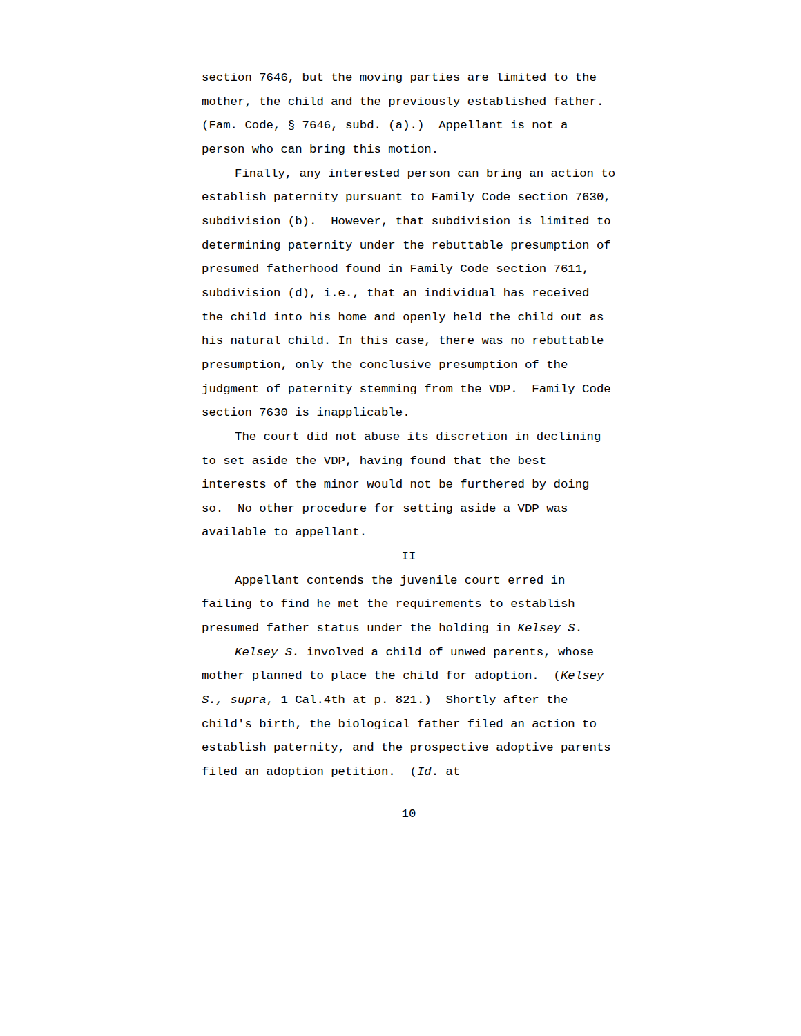section 7646, but the moving parties are limited to the mother, the child and the previously established father. (Fam. Code, § 7646, subd. (a).) Appellant is not a person who can bring this motion.
Finally, any interested person can bring an action to establish paternity pursuant to Family Code section 7630, subdivision (b). However, that subdivision is limited to determining paternity under the rebuttable presumption of presumed fatherhood found in Family Code section 7611, subdivision (d), i.e., that an individual has received the child into his home and openly held the child out as his natural child. In this case, there was no rebuttable presumption, only the conclusive presumption of the judgment of paternity stemming from the VDP. Family Code section 7630 is inapplicable.
The court did not abuse its discretion in declining to set aside the VDP, having found that the best interests of the minor would not be furthered by doing so. No other procedure for setting aside a VDP was available to appellant.
II
Appellant contends the juvenile court erred in failing to find he met the requirements to establish presumed father status under the holding in Kelsey S.
Kelsey S. involved a child of unwed parents, whose mother planned to place the child for adoption. (Kelsey S., supra, 1 Cal.4th at p. 821.) Shortly after the child's birth, the biological father filed an action to establish paternity, and the prospective adoptive parents filed an adoption petition. (Id. at
10